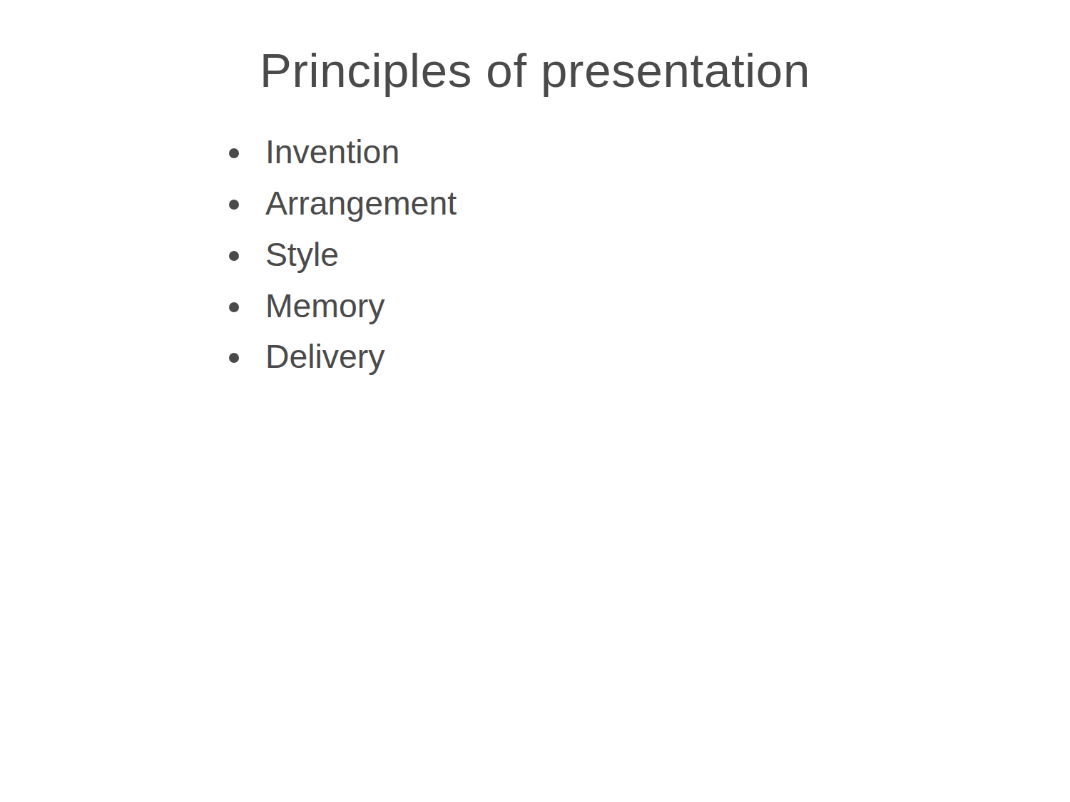Principles of presentation
Invention
Arrangement
Style
Memory
Delivery